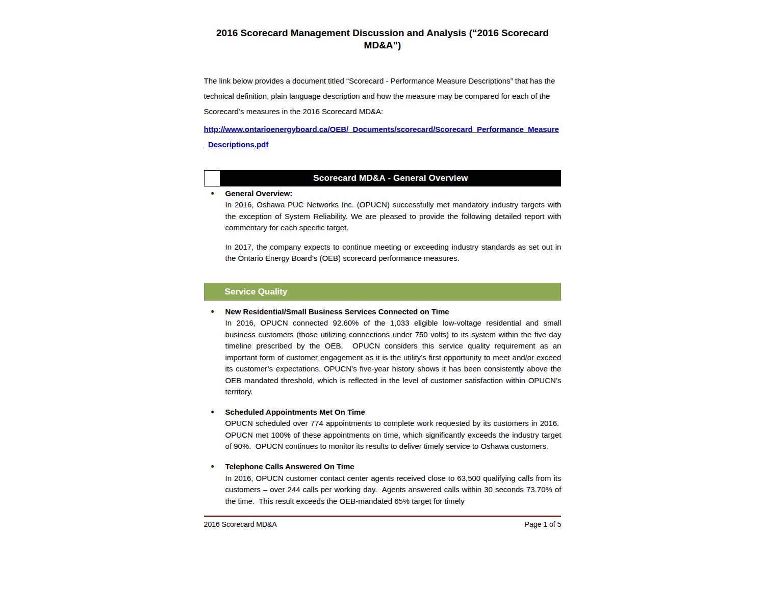2016 Scorecard Management Discussion and Analysis (“2016 Scorecard MD&A”)
The link below provides a document titled “Scorecard - Performance Measure Descriptions” that has the technical definition, plain language description and how the measure may be compared for each of the Scorecard’s measures in the 2016 Scorecard MD&A:
http://www.ontarioenergyboard.ca/OEB/_Documents/scorecard/Scorecard_Performance_Measure_Descriptions.pdf
Scorecard MD&A - General Overview
General Overview:
In 2016, Oshawa PUC Networks Inc. (OPUCN) successfully met mandatory industry targets with the exception of System Reliability. We are pleased to provide the following detailed report with commentary for each specific target.
In 2017, the company expects to continue meeting or exceeding industry standards as set out in the Ontario Energy Board’s (OEB) scorecard performance measures.
Service Quality
New Residential/Small Business Services Connected on Time
In 2016, OPUCN connected 92.60% of the 1,033 eligible low-voltage residential and small business customers (those utilizing connections under 750 volts) to its system within the five-day timeline prescribed by the OEB. OPUCN considers this service quality requirement as an important form of customer engagement as it is the utility’s first opportunity to meet and/or exceed its customer’s expectations. OPUCN’s five-year history shows it has been consistently above the OEB mandated threshold, which is reflected in the level of customer satisfaction within OPUCN’s territory.
Scheduled Appointments Met On Time
OPUCN scheduled over 774 appointments to complete work requested by its customers in 2016. OPUCN met 100% of these appointments on time, which significantly exceeds the industry target of 90%. OPUCN continues to monitor its results to deliver timely service to Oshawa customers.
Telephone Calls Answered On Time
In 2016, OPUCN customer contact center agents received close to 63,500 qualifying calls from its customers – over 244 calls per working day. Agents answered calls within 30 seconds 73.70% of the time. This result exceeds the OEB-mandated 65% target for timely
2016 Scorecard MD&A Page 1 of 5